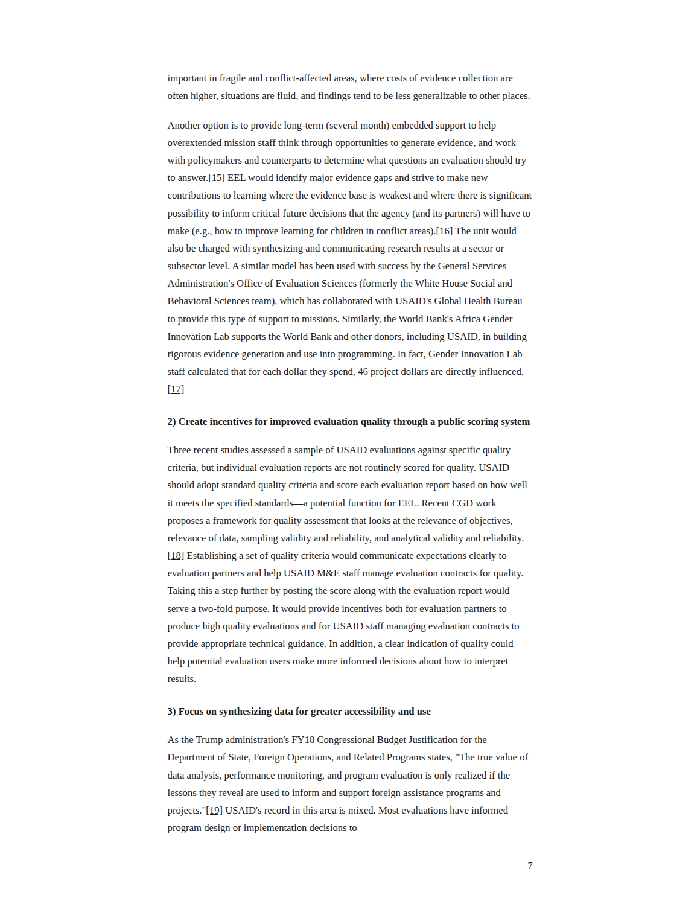important in fragile and conflict-affected areas, where costs of evidence collection are often higher, situations are fluid, and findings tend to be less generalizable to other places.
Another option is to provide long-term (several month) embedded support to help overextended mission staff think through opportunities to generate evidence, and work with policymakers and counterparts to determine what questions an evaluation should try to answer.[15] EEL would identify major evidence gaps and strive to make new contributions to learning where the evidence base is weakest and where there is significant possibility to inform critical future decisions that the agency (and its partners) will have to make (e.g., how to improve learning for children in conflict areas).[16] The unit would also be charged with synthesizing and communicating research results at a sector or subsector level. A similar model has been used with success by the General Services Administration's Office of Evaluation Sciences (formerly the White House Social and Behavioral Sciences team), which has collaborated with USAID's Global Health Bureau to provide this type of support to missions. Similarly, the World Bank's Africa Gender Innovation Lab supports the World Bank and other donors, including USAID, in building rigorous evidence generation and use into programming. In fact, Gender Innovation Lab staff calculated that for each dollar they spend, 46 project dollars are directly influenced.[17]
2) Create incentives for improved evaluation quality through a public scoring system
Three recent studies assessed a sample of USAID evaluations against specific quality criteria, but individual evaluation reports are not routinely scored for quality. USAID should adopt standard quality criteria and score each evaluation report based on how well it meets the specified standards—a potential function for EEL. Recent CGD work proposes a framework for quality assessment that looks at the relevance of objectives, relevance of data, sampling validity and reliability, and analytical validity and reliability.[18] Establishing a set of quality criteria would communicate expectations clearly to evaluation partners and help USAID M&E staff manage evaluation contracts for quality. Taking this a step further by posting the score along with the evaluation report would serve a two-fold purpose. It would provide incentives both for evaluation partners to produce high quality evaluations and for USAID staff managing evaluation contracts to provide appropriate technical guidance. In addition, a clear indication of quality could help potential evaluation users make more informed decisions about how to interpret results.
3) Focus on synthesizing data for greater accessibility and use
As the Trump administration's FY18 Congressional Budget Justification for the Department of State, Foreign Operations, and Related Programs states, "The true value of data analysis, performance monitoring, and program evaluation is only realized if the lessons they reveal are used to inform and support foreign assistance programs and projects."[19] USAID's record in this area is mixed. Most evaluations have informed program design or implementation decisions to
7